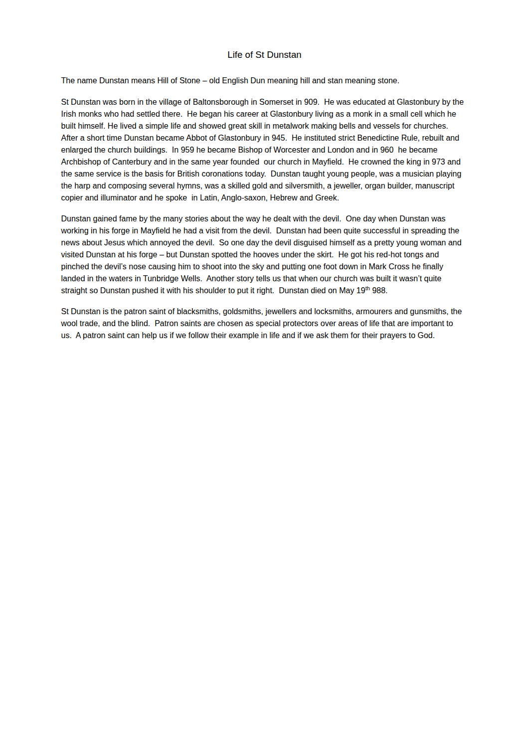Life of St Dunstan
The name Dunstan means Hill of Stone – old English Dun meaning hill and stan meaning stone.
St Dunstan was born in the village of Baltonsborough in Somerset in 909. He was educated at Glastonbury by the Irish monks who had settled there. He began his career at Glastonbury living as a monk in a small cell which he built himself. He lived a simple life and showed great skill in metalwork making bells and vessels for churches. After a short time Dunstan became Abbot of Glastonbury in 945. He instituted strict Benedictine Rule, rebuilt and enlarged the church buildings. In 959 he became Bishop of Worcester and London and in 960 he became Archbishop of Canterbury and in the same year founded our church in Mayfield. He crowned the king in 973 and the same service is the basis for British coronations today. Dunstan taught young people, was a musician playing the harp and composing several hymns, was a skilled gold and silversmith, a jeweller, organ builder, manuscript copier and illuminator and he spoke in Latin, Anglo-saxon, Hebrew and Greek.
Dunstan gained fame by the many stories about the way he dealt with the devil. One day when Dunstan was working in his forge in Mayfield he had a visit from the devil. Dunstan had been quite successful in spreading the news about Jesus which annoyed the devil. So one day the devil disguised himself as a pretty young woman and visited Dunstan at his forge – but Dunstan spotted the hooves under the skirt. He got his red-hot tongs and pinched the devil’s nose causing him to shoot into the sky and putting one foot down in Mark Cross he finally landed in the waters in Tunbridge Wells. Another story tells us that when our church was built it wasn’t quite straight so Dunstan pushed it with his shoulder to put it right. Dunstan died on May 19th 988.
St Dunstan is the patron saint of blacksmiths, goldsmiths, jewellers and locksmiths, armourers and gunsmiths, the wool trade, and the blind. Patron saints are chosen as special protectors over areas of life that are important to us. A patron saint can help us if we follow their example in life and if we ask them for their prayers to God.